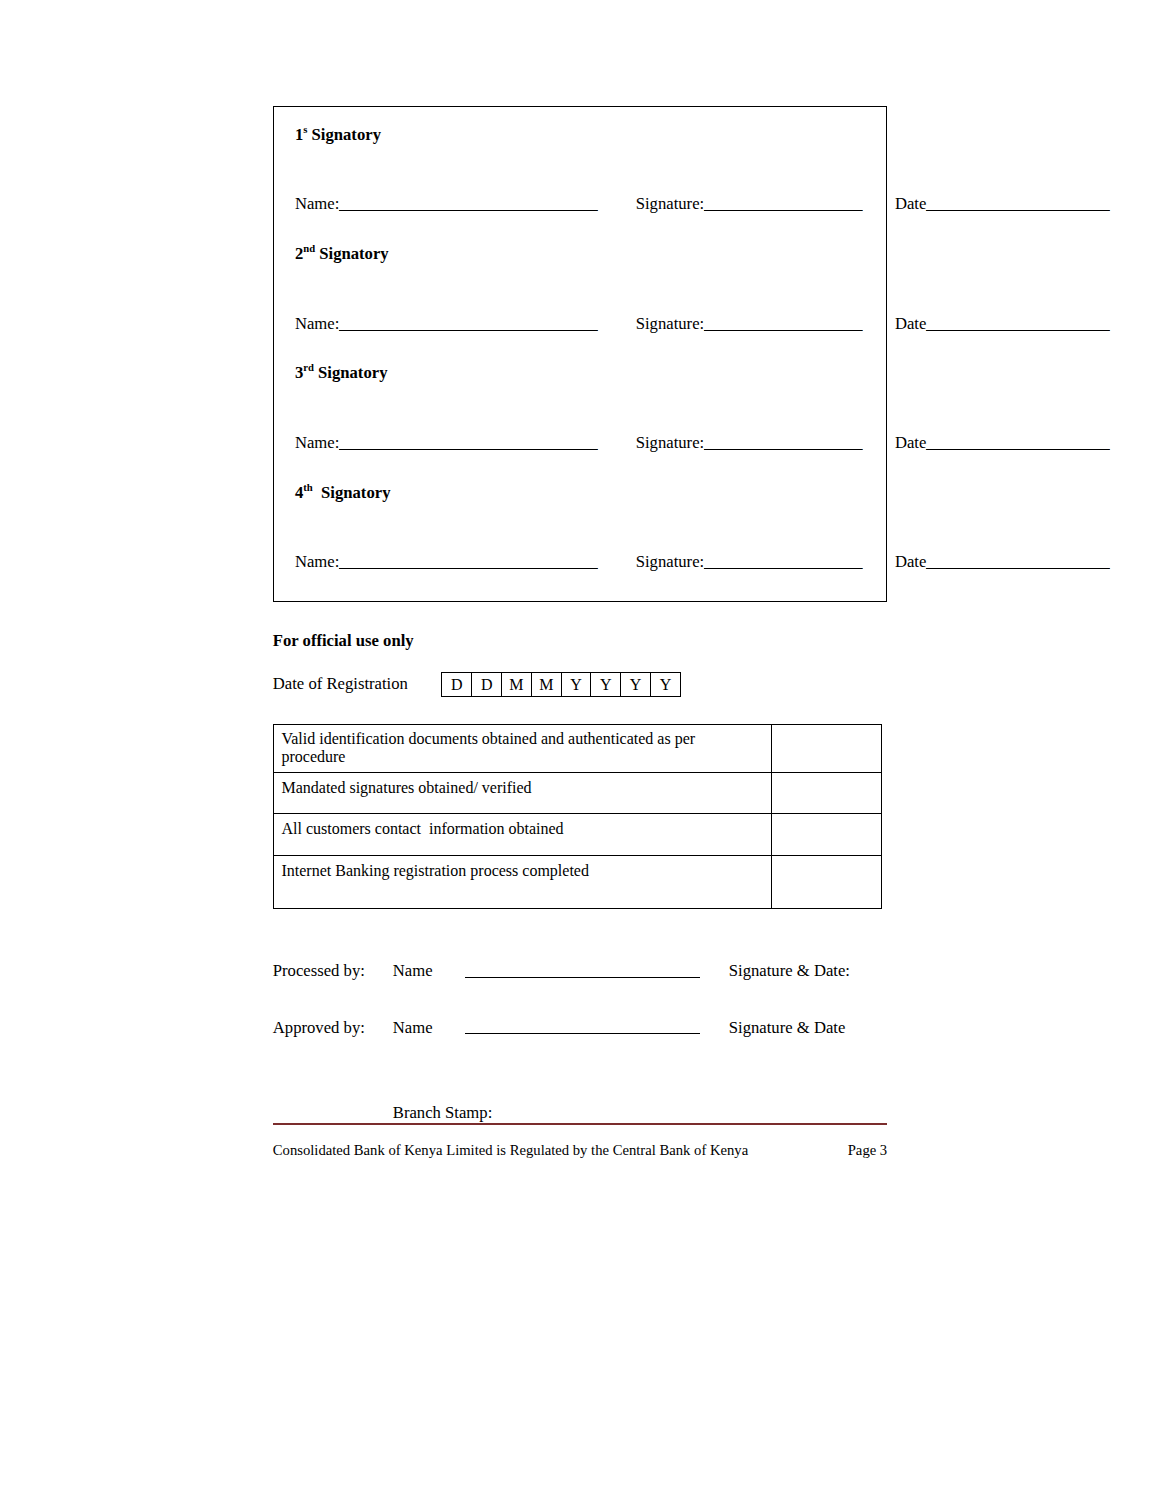1s Signatory
Name:_______________________________ Signature:___________________ Date______________________
2nd Signatory
Name:_______________________________ Signature:___________________ Date______________________
3rd Signatory
Name:_______________________________ Signature:___________________ Date______________________
4th Signatory
Name:_______________________________ Signature:___________________ Date______________________
For official use only
Date of Registration
| D | D | M | M | Y | Y | Y | Y |
| Valid identification documents obtained and authenticated as per procedure | |
| Mandated signatures obtained/ verified | |
| All customers contact information obtained | |
| Internet Banking registration process completed | |
Processed by: Name Signature & Date:
Approved by: Name Signature & Date
Branch Stamp:
Consolidated Bank of Kenya Limited is Regulated by the Central Bank of Kenya Page 3